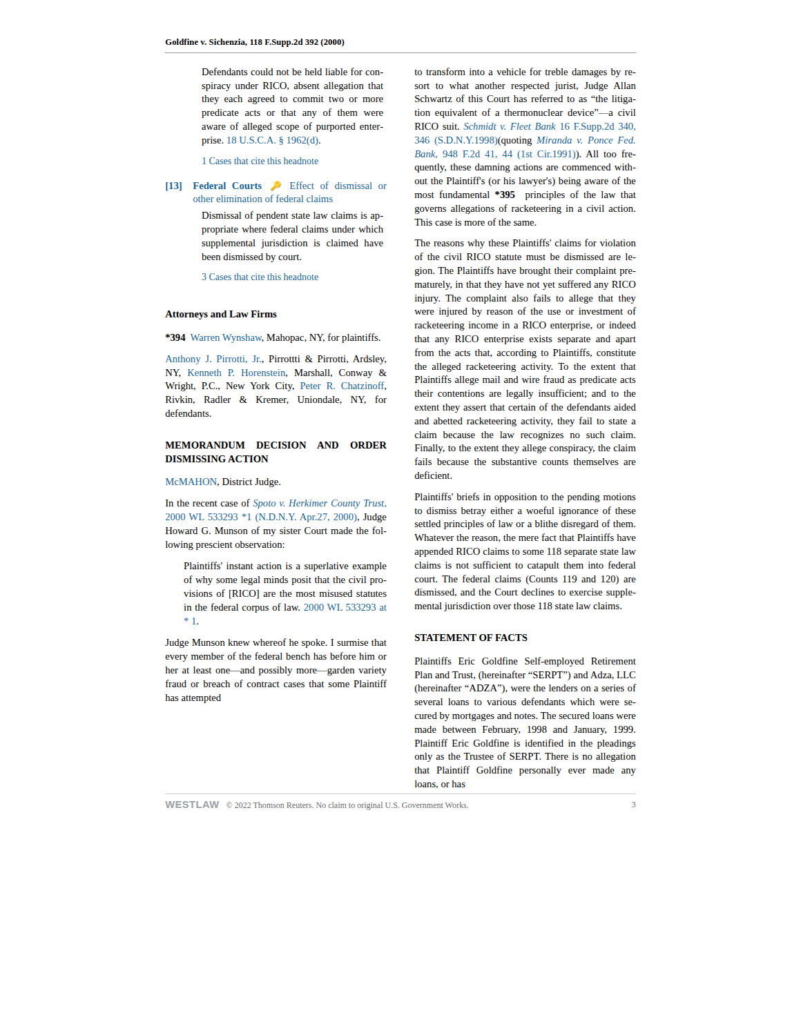Goldfine v. Sichenzia, 118 F.Supp.2d 392 (2000)
Defendants could not be held liable for conspiracy under RICO, absent allegation that they each agreed to commit two or more predicate acts or that any of them were aware of alleged scope of purported enterprise. 18 U.S.C.A. § 1962(d).
1 Cases that cite this headnote
[13]
Federal Courts 🔑 Effect of dismissal or other elimination of federal claims
Dismissal of pendent state law claims is appropriate where federal claims under which supplemental jurisdiction is claimed have been dismissed by court.
3 Cases that cite this headnote
Attorneys and Law Firms
*394 Warren Wynshaw, Mahopac, NY, for plaintiffs.
Anthony J. Pirrotti, Jr., Pirrottti & Pirrotti, Ardsley, NY, Kenneth P. Horenstein, Marshall, Conway & Wright, P.C., New York City, Peter R. Chatzinoff, Rivkin, Radler & Kremer, Uniondale, NY, for defendants.
MEMORANDUM DECISION AND ORDER DISMISSING ACTION
McMAHON, District Judge.
In the recent case of Spoto v. Herkimer County Trust, 2000 WL 533293 *1 (N.D.N.Y. Apr.27, 2000), Judge Howard G. Munson of my sister Court made the following prescient observation:
Plaintiffs' instant action is a superlative example of why some legal minds posit that the civil provisions of [RICO] are the most misused statutes in the federal corpus of law. 2000 WL 533293 at * 1.
Judge Munson knew whereof he spoke. I surmise that every member of the federal bench has before him or her at least one—and possibly more—garden variety fraud or breach of contract cases that some Plaintiff has attempted
to transform into a vehicle for treble damages by resort to what another respected jurist, Judge Allan Schwartz of this Court has referred to as “the litigation equivalent of a thermonuclear device”—a civil RICO suit. Schmidt v. Fleet Bank 16 F.Supp.2d 340, 346 (S.D.N.Y.1998)(quoting Miranda v. Ponce Fed. Bank, 948 F.2d 41, 44 (1st Cir.1991)). All too frequently, these damning actions are commenced without the Plaintiff's (or his lawyer's) being aware of the most fundamental *395 principles of the law that governs allegations of racketeering in a civil action. This case is more of the same.
The reasons why these Plaintiffs' claims for violation of the civil RICO statute must be dismissed are legion. The Plaintiffs have brought their complaint prematurely, in that they have not yet suffered any RICO injury. The complaint also fails to allege that they were injured by reason of the use or investment of racketeering income in a RICO enterprise, or indeed that any RICO enterprise exists separate and apart from the acts that, according to Plaintiffs, constitute the alleged racketeering activity. To the extent that Plaintiffs allege mail and wire fraud as predicate acts their contentions are legally insufficient; and to the extent they assert that certain of the defendants aided and abetted racketeering activity, they fail to state a claim because the law recognizes no such claim. Finally, to the extent they allege conspiracy, the claim fails because the substantive counts themselves are deficient.
Plaintiffs' briefs in opposition to the pending motions to dismiss betray either a woeful ignorance of these settled principles of law or a blithe disregard of them. Whatever the reason, the mere fact that Plaintiffs have appended RICO claims to some 118 separate state law claims is not sufficient to catapult them into federal court. The federal claims (Counts 119 and 120) are dismissed, and the Court declines to exercise supplemental jurisdiction over those 118 state law claims.
STATEMENT OF FACTS
Plaintiffs Eric Goldfine Self-employed Retirement Plan and Trust, (hereinafter “SERPT”) and Adza, LLC (hereinafter “ADZA”), were the lenders on a series of several loans to various defendants which were secured by mortgages and notes. The secured loans were made between February, 1998 and January, 1999. Plaintiff Eric Goldfine is identified in the pleadings only as the Trustee of SERPT. There is no allegation that Plaintiff Goldfine personally ever made any loans, or has
WESTLAW © 2022 Thomson Reuters. No claim to original U.S. Government Works.
3